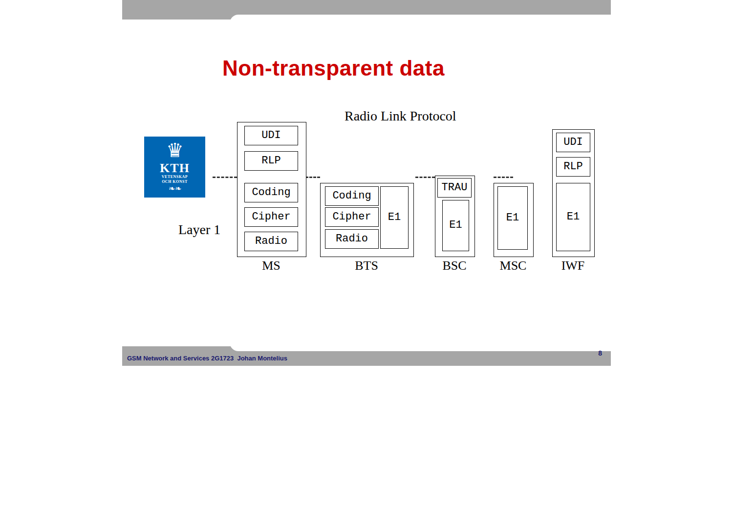Non-transparent data
♛
KTH
VETENSKAP
OCH KONST
❧❧
Radio Link Protocol
Layer 1
UDI
RLP
Coding
Cipher
Radio
MS
Coding
Cipher
Radio
E1
BTS
TRAU
E1
BSC
E1
MSC
UDI
RLP
E1
IWF
GSM Network and Services 2G1723 Johan Montelius
8